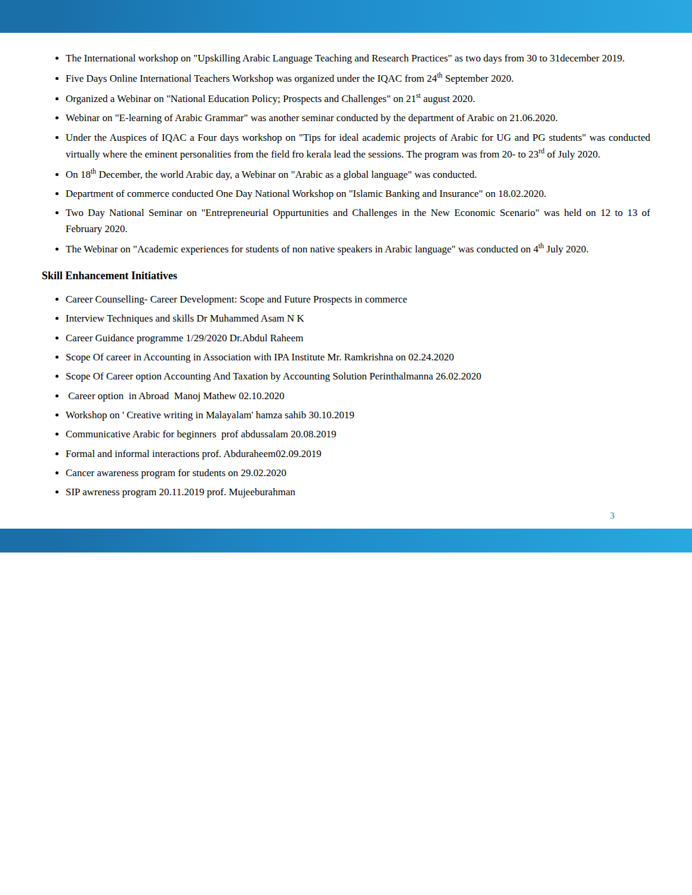The International workshop on "Upskilling Arabic Language Teaching and Research Practices" as two days from 30 to 31december 2019.
Five Days Online International Teachers Workshop was organized under the IQAC from 24th September 2020.
Organized a Webinar on "National Education Policy; Prospects and Challenges" on 21st august 2020.
Webinar on "E-learning of Arabic Grammar" was another seminar conducted by the department of Arabic on 21.06.2020.
Under the Auspices of IQAC a Four days workshop on "Tips for ideal academic projects of Arabic for UG and PG students" was conducted virtually where the eminent personalities from the field fro kerala lead the sessions. The program was from 20- to 23rd of July 2020.
On 18th December, the world Arabic day, a Webinar on "Arabic as a global language" was conducted.
Department of commerce conducted One Day National Workshop on "Islamic Banking and Insurance" on 18.02.2020.
Two Day National Seminar on "Entrepreneurial Oppurtunities and Challenges in the New Economic Scenario" was held on 12 to 13 of February 2020.
The Webinar on "Academic experiences for students of non native speakers in Arabic language" was conducted on 4th July 2020.
Skill Enhancement Initiatives
Career Counselling- Career Development: Scope and Future Prospects in commerce
Interview Techniques and skills Dr Muhammed Asam N K
Career Guidance programme 1/29/2020 Dr.Abdul Raheem
Scope Of career in Accounting in Association with IPA Institute Mr. Ramkrishna on 02.24.2020
Scope Of Career option Accounting And Taxation by Accounting Solution Perinthalmanna 26.02.2020
Career option in Abroad Manoj Mathew 02.10.2020
Workshop on ' Creative writing in Malayalam' hamza sahib 30.10.2019
Communicative Arabic for beginners prof abdussalam 20.08.2019
Formal and informal interactions prof. Abduraheem02.09.2019
Cancer awareness program for students on 29.02.2020
SIP awreness program 20.11.2019 prof. Mujeeburahman
3